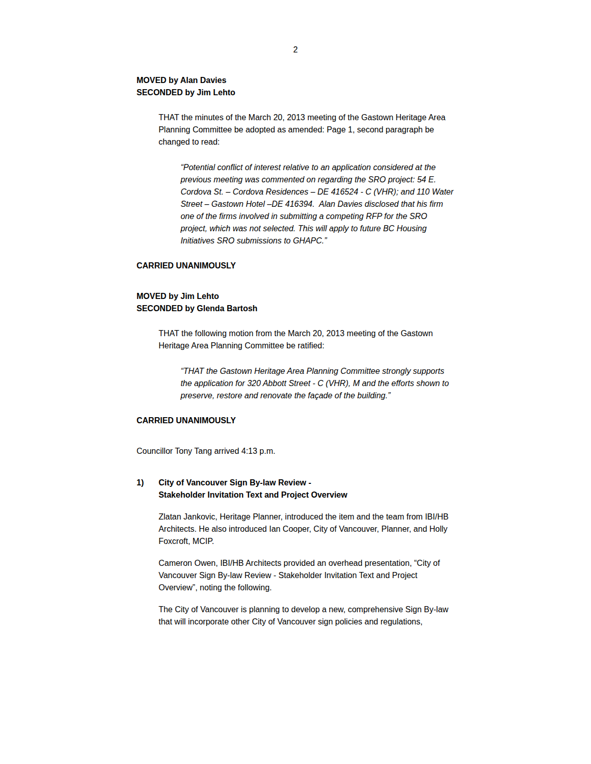2
MOVED by Alan Davies
SECONDED by Jim Lehto
THAT the minutes of the March 20, 2013 meeting of the Gastown Heritage Area Planning Committee be adopted as amended: Page 1, second paragraph be changed to read:
“Potential conflict of interest relative to an application considered at the previous meeting was commented on regarding the SRO project: 54 E. Cordova St. – Cordova Residences – DE 416524 - C (VHR); and 110 Water Street – Gastown Hotel –DE 416394. Alan Davies disclosed that his firm one of the firms involved in submitting a competing RFP for the SRO project, which was not selected. This will apply to future BC Housing Initiatives SRO submissions to GHAPC.”
CARRIED UNANIMOUSLY
MOVED by Jim Lehto
SECONDED by Glenda Bartosh
THAT the following motion from the March 20, 2013 meeting of the Gastown Heritage Area Planning Committee be ratified:
“THAT the Gastown Heritage Area Planning Committee strongly supports the application for 320 Abbott Street - C (VHR), M and the efforts shown to preserve, restore and renovate the façade of the building.”
CARRIED UNANIMOUSLY
Councillor Tony Tang arrived 4:13 p.m.
1)
City of Vancouver Sign By-law Review -
Stakeholder Invitation Text and Project Overview
Zlatan Jankovic, Heritage Planner, introduced the item and the team from IBI/HB Architects. He also introduced Ian Cooper, City of Vancouver, Planner, and Holly Foxcroft, MCIP.
Cameron Owen, IBI/HB Architects provided an overhead presentation, “City of Vancouver Sign By-law Review - Stakeholder Invitation Text and Project Overview”, noting the following.
The City of Vancouver is planning to develop a new, comprehensive Sign By-law that will incorporate other City of Vancouver sign policies and regulations,